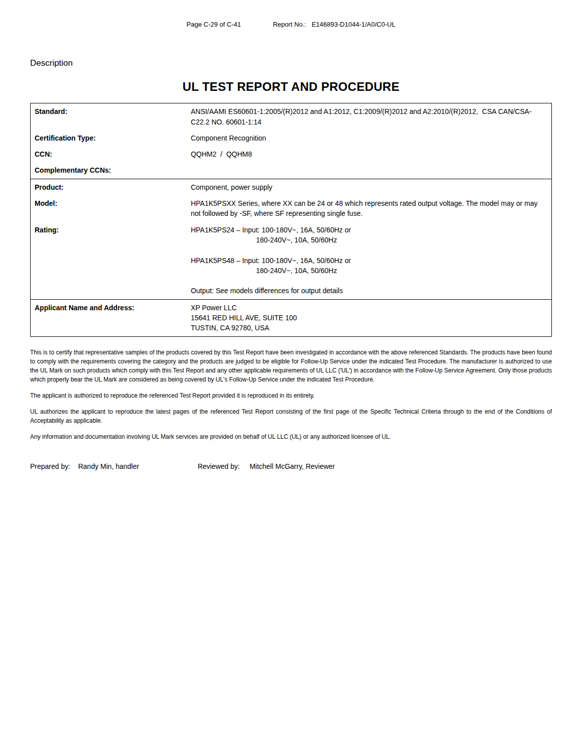Page C-29 of C-41 Report No.: E146893-D1044-1/A0/C0-UL
Description
UL TEST REPORT AND PROCEDURE
| Standard: | ANSI/AAMI ES60601-1:2005/(R)2012 and A1:2012, C1:2009/(R)2012 and A2:2010/(R)2012, CSA CAN/CSA-C22.2 NO. 60601-1:14 |
| Certification Type: | Component Recognition |
| CCN: | QQHM2 / QQHM8 |
| Complementary CCNs: | |
| Product: | Component, power supply |
| Model: | HPA1K5PSXX Series, where XX can be 24 or 48 which represents rated output voltage. The model may or may not followed by -SF, where SF representing single fuse. |
| Rating: | HPA1K5PS24 – Input: 100-180V~, 16A, 50/60Hz or 180-240V~, 10A, 50/60Hz HPA1K5PS48 – Input: 100-180V~, 16A, 50/60Hz or 180-240V~, 10A, 50/60Hz Output: See models differences for output details |
| Applicant Name and Address: | XP Power LLC 15641 RED HILL AVE, SUITE 100 TUSTIN, CA 92780, USA |
This is to certify that representative samples of the products covered by this Test Report have been investigated in accordance with the above referenced Standards. The products have been found to comply with the requirements covering the category and the products are judged to be eligible for Follow-Up Service under the indicated Test Procedure. The manufacturer is authorized to use the UL Mark on such products which comply with this Test Report and any other applicable requirements of UL LLC ('UL') in accordance with the Follow-Up Service Agreement. Only those products which properly bear the UL Mark are considered as being covered by UL's Follow-Up Service under the indicated Test Procedure.
The applicant is authorized to reproduce the referenced Test Report provided it is reproduced in its entirety.
UL authorizes the applicant to reproduce the latest pages of the referenced Test Report consisting of the first page of the Specific Technical Criteria through to the end of the Conditions of Acceptability as applicable.
Any information and documentation involving UL Mark services are provided on behalf of UL LLC (UL) or any authorized licensee of UL.
Prepared by: Randy Min, handler Reviewed by: Mitchell McGarry, Reviewer